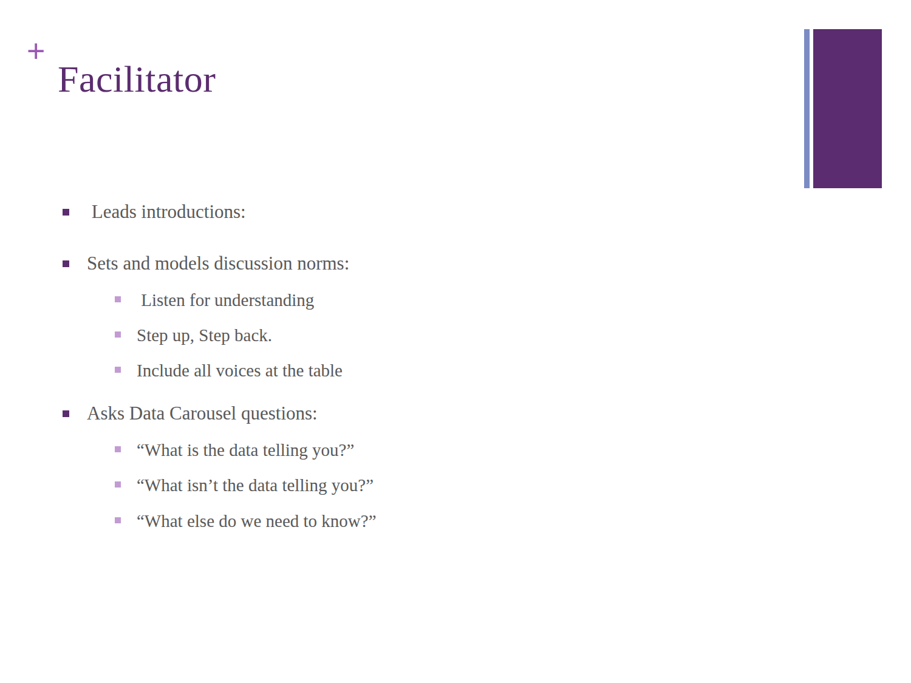+
Facilitator
Leads introductions:
Sets and models discussion norms:
Listen for understanding
Step up, Step back.
Include all voices at the table
Asks Data Carousel questions:
“What is the data telling you?”
“What isn’t the data telling you?”
“What else do we need to know?”